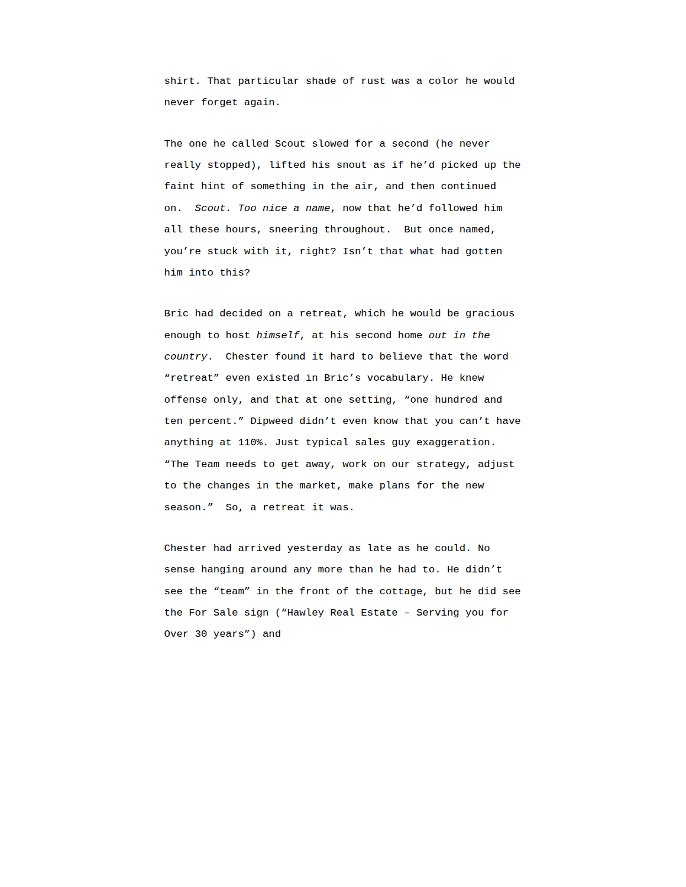shirt. That particular shade of rust was a color he would never forget again.
The one he called Scout slowed for a second (he never really stopped), lifted his snout as if he’d picked up the faint hint of something in the air, and then continued on. Scout. Too nice a name, now that he’d followed him all these hours, sneering throughout. But once named, you’re stuck with it, right? Isn’t that what had gotten him into this?
Bric had decided on a retreat, which he would be gracious enough to host himself, at his second home out in the country. Chester found it hard to believe that the word “retreat” even existed in Bric’s vocabulary. He knew offense only, and that at one setting, “one hundred and ten percent.” Dipweed didn’t even know that you can’t have anything at 110%. Just typical sales guy exaggeration. “The Team needs to get away, work on our strategy, adjust to the changes in the market, make plans for the new season.” So, a retreat it was.
Chester had arrived yesterday as late as he could. No sense hanging around any more than he had to. He didn’t see the “team” in the front of the cottage, but he did see the For Sale sign (“Hawley Real Estate – Serving you for Over 30 years”) and